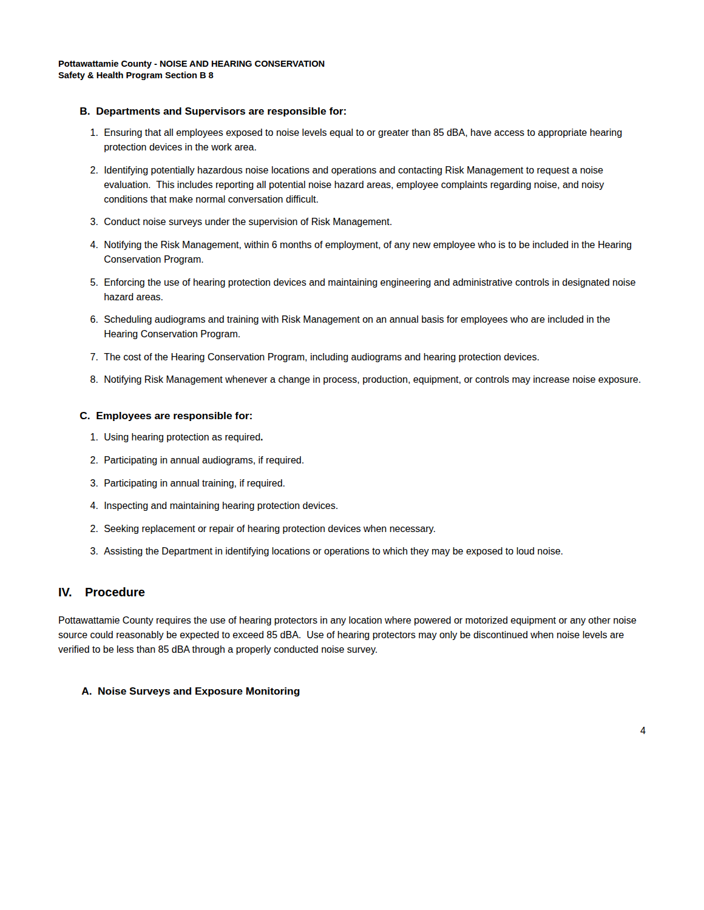Pottawattamie County - NOISE AND HEARING CONSERVATION
Safety & Health Program Section B 8
B. Departments and Supervisors are responsible for:
Ensuring that all employees exposed to noise levels equal to or greater than 85 dBA, have access to appropriate hearing protection devices in the work area.
Identifying potentially hazardous noise locations and operations and contacting Risk Management to request a noise evaluation. This includes reporting all potential noise hazard areas, employee complaints regarding noise, and noisy conditions that make normal conversation difficult.
Conduct noise surveys under the supervision of Risk Management.
Notifying the Risk Management, within 6 months of employment, of any new employee who is to be included in the Hearing Conservation Program.
Enforcing the use of hearing protection devices and maintaining engineering and administrative controls in designated noise hazard areas.
Scheduling audiograms and training with Risk Management on an annual basis for employees who are included in the Hearing Conservation Program.
The cost of the Hearing Conservation Program, including audiograms and hearing protection devices.
Notifying Risk Management whenever a change in process, production, equipment, or controls may increase noise exposure.
C. Employees are responsible for:
Using hearing protection as required.
Participating in annual audiograms, if required.
Participating in annual training, if required.
Inspecting and maintaining hearing protection devices.
Seeking replacement or repair of hearing protection devices when necessary.
Assisting the Department in identifying locations or operations to which they may be exposed to loud noise.
IV. Procedure
Pottawattamie County requires the use of hearing protectors in any location where powered or motorized equipment or any other noise source could reasonably be expected to exceed 85 dBA. Use of hearing protectors may only be discontinued when noise levels are verified to be less than 85 dBA through a properly conducted noise survey.
A. Noise Surveys and Exposure Monitoring
4